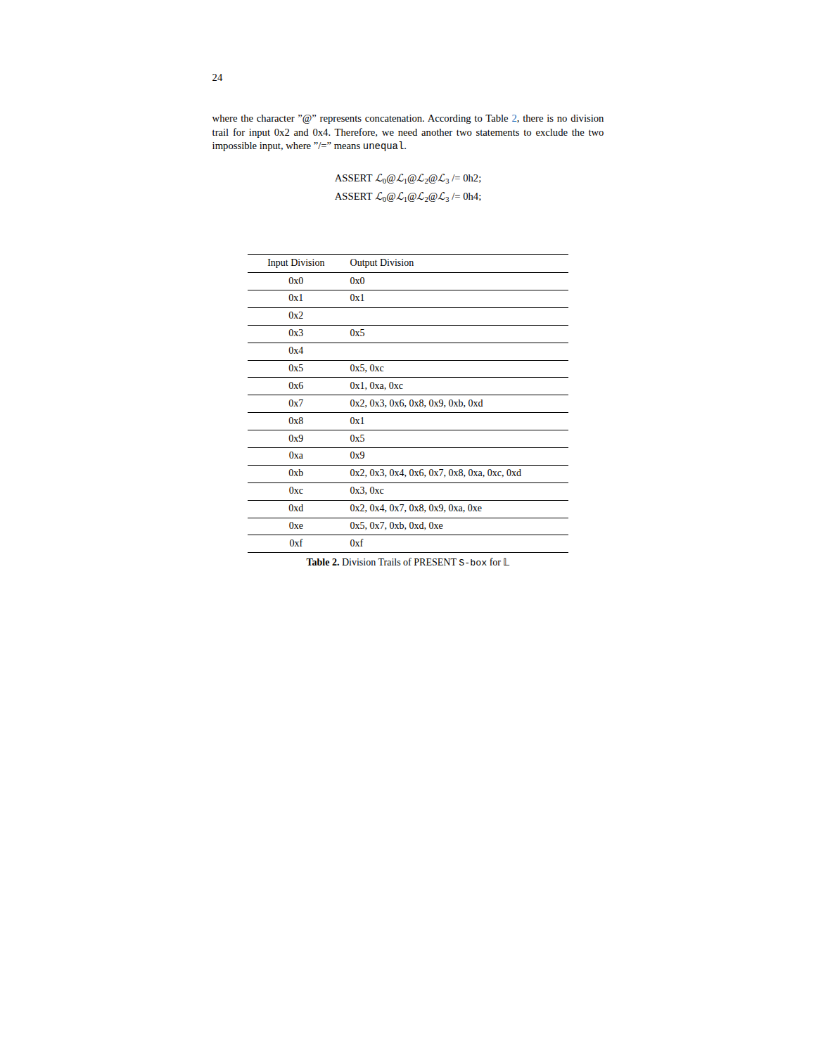24
where the character ”@” represents concatenation. According to Table 2, there is no division trail for input 0x2 and 0x4. Therefore, we need another two statements to exclude the two impossible input, where ”/=” means unequal.
ASSERT ℒ 0@ℒ 1@ℒ 2@ℒ 3 /= 0h2; ASSERT ℒ 0@ℒ 1@ℒ 2@ℒ 3 /= 0h4;
| Input Division | Output Division |
| --- | --- |
| 0x0 | 0x0 |
| 0x1 | 0x1 |
| 0x2 | |
| 0x3 | 0x5 |
| 0x4 | |
| 0x5 | 0x5, 0xc |
| 0x6 | 0x1, 0xa, 0xc |
| 0x7 | 0x2, 0x3, 0x6, 0x8, 0x9, 0xb, 0xd |
| 0x8 | 0x1 |
| 0x9 | 0x5 |
| 0xa | 0x9 |
| 0xb | 0x2, 0x3, 0x4, 0x6, 0x7, 0x8, 0xa, 0xc, 0xd |
| 0xc | 0x3, 0xc |
| 0xd | 0x2, 0x4, 0x7, 0x8, 0x9, 0xa, 0xe |
| 0xe | 0x5, 0x7, 0xb, 0xd, 0xe |
| 0xf | 0xf |
Table 2. Division Trails of PRESENT S-box for 𝕃